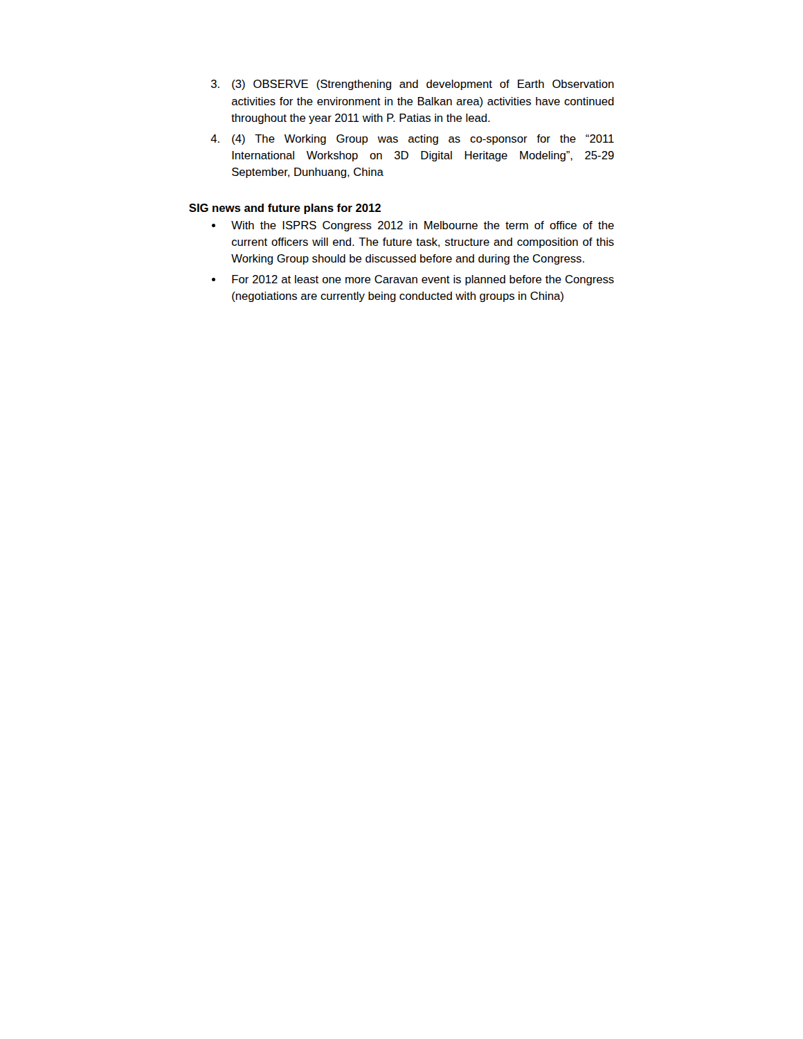(3) OBSERVE (Strengthening and development of Earth Observation activities for the environment in the Balkan area) activities have continued throughout the year 2011 with P. Patias in the lead.
(4) The Working Group was acting as co-sponsor for the “2011 International Workshop on 3D Digital Heritage Modeling”, 25-29 September, Dunhuang, China
SIG news and future plans for 2012
With the ISPRS Congress 2012 in Melbourne the term of office of the current officers will end. The future task, structure and composition of this Working Group should be discussed before and during the Congress.
For 2012 at least one more Caravan event is planned before the Congress (negotiations are currently being conducted with groups in China)